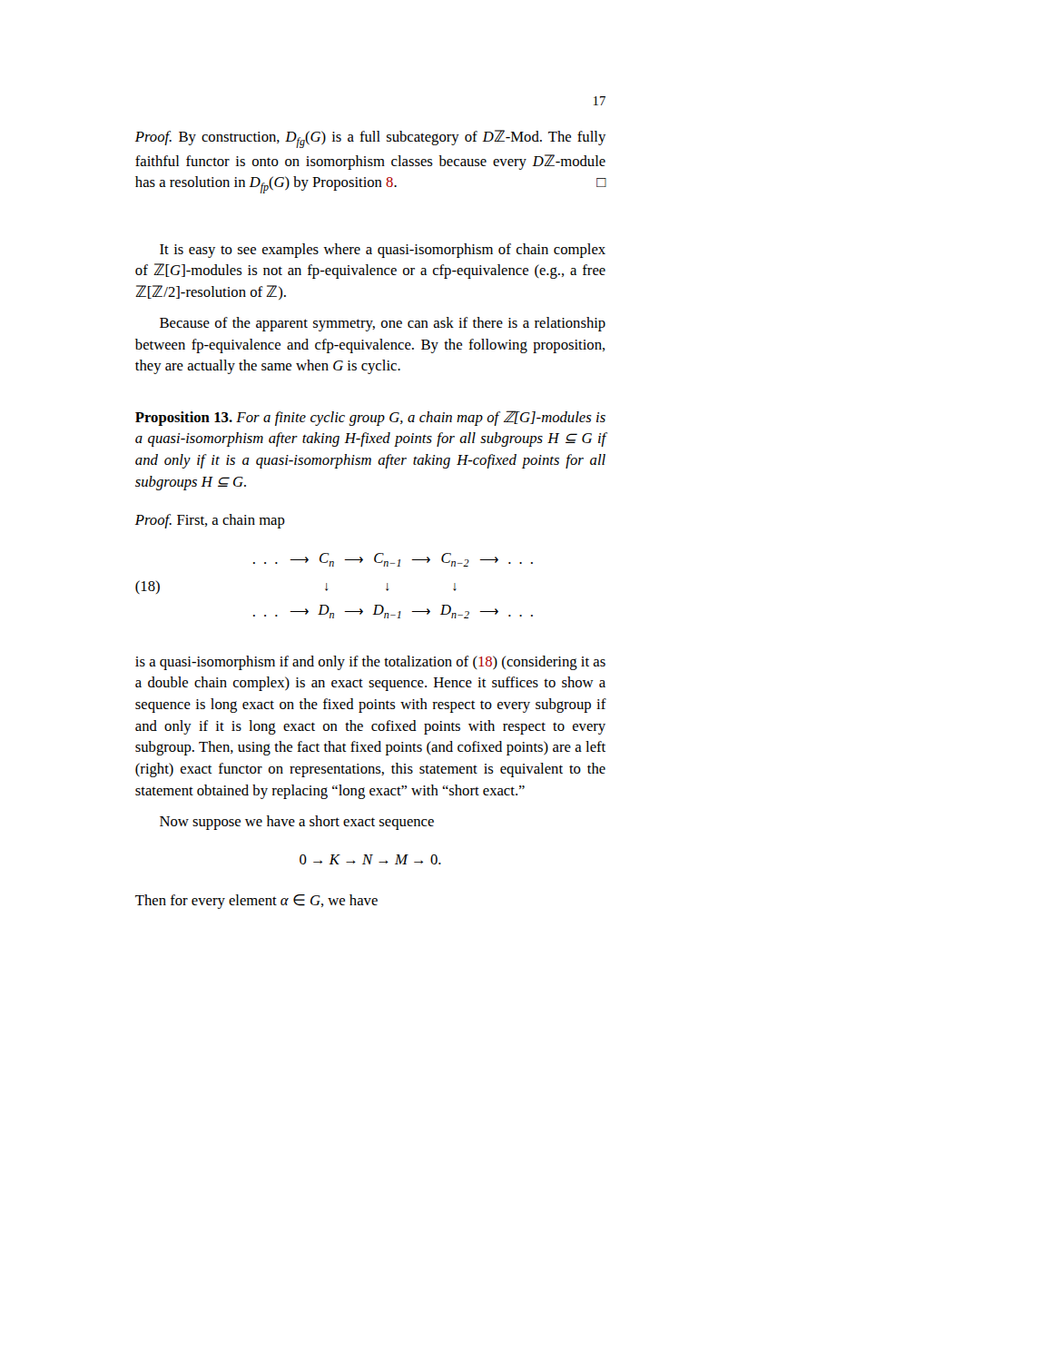17
Proof. By construction, Dfg(G) is a full subcategory of Dℤ-Mod. The fully faithful functor is onto on isomorphism classes because every Dℤ-module has a resolution in Dfp(G) by Proposition 8. □
It is easy to see examples where a quasi-isomorphism of chain complex of ℤ[G]-modules is not an fp-equivalence or a cfp-equivalence (e.g., a free ℤ[ℤ/2]-resolution of ℤ).
Because of the apparent symmetry, one can ask if there is a relationship between fp-equivalence and cfp-equivalence. By the following proposition, they are actually the same when G is cyclic.
Proposition 13. For a finite cyclic group G, a chain map of ℤ[G]-modules is a quasi-isomorphism after taking H-fixed points for all subgroups H ⊆ G if and only if it is a quasi-isomorphism after taking H-cofixed points for all subgroups H ⊆ G.
Proof. First, a chain map
(18)
| . . . | ⟶ | C n | ⟶ | C n−1 | ⟶ | C n−2 | ⟶ | . . . |
| | | ↓ | | ↓ | | ↓ | | |
| . . . | ⟶ | D n | ⟶ | D n−1 | ⟶ | D n−2 | ⟶ | . . . |
is a quasi-isomorphism if and only if the totalization of (18) (considering it as a double chain complex) is an exact sequence. Hence it suffices to show a sequence is long exact on the fixed points with respect to every subgroup if and only if it is long exact on the cofixed points with respect to every subgroup. Then, using the fact that fixed points (and cofixed points) are a left (right) exact functor on representations, this statement is equivalent to the statement obtained by replacing “long exact” with “short exact.”
Now suppose we have a short exact sequence
0 → K → N → M → 0.
Then for every element α ∈ G, we have